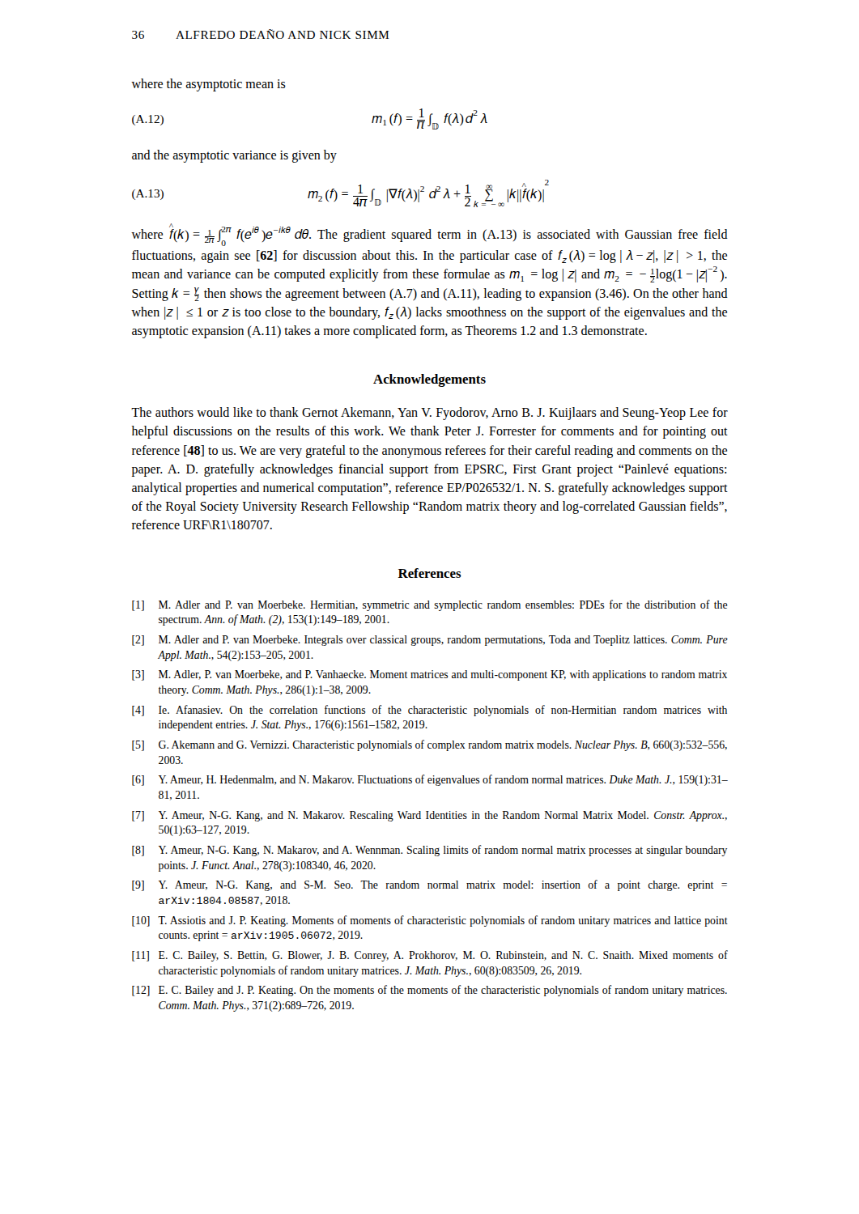36 ALFREDO DEAÑO AND NICK SIMM
where the asymptotic mean is
(A.12) m1 (f) = 1π ∫𝔻 f(λ) d2λ
and the asymptotic variance is given by
(A.13) m2 (f) = 14π ∫𝔻 |∇f(λ)|2 d2λ + 12 ∑ k=−∞ ∞ |k| |f^(k)|2
where f^(k)=12π∫02πf(eiθ)e−ikθdθ. The gradient squared term in (A.13) is associated with Gaussian free field fluctuations, again see [62] for discussion about this. In the particular case of fz(λ)=log|λ−z|, |z|>1, the mean and variance can be computed explicitly from these formulae as m1=log|z| and m2=−12log(1−|z|−2). Setting k=γ2 then shows the agreement between (A.7) and (A.11), leading to expansion (3.46). On the other hand when |z|≤1 or z is too close to the boundary, fz(λ) lacks smoothness on the support of the eigenvalues and the asymptotic expansion (A.11) takes a more complicated form, as Theorems 1.2 and 1.3 demonstrate.
Acknowledgements
The authors would like to thank Gernot Akemann, Yan V. Fyodorov, Arno B. J. Kuijlaars and Seung-Yeop Lee for helpful discussions on the results of this work. We thank Peter J. Forrester for comments and for pointing out reference [48] to us. We are very grateful to the anonymous referees for their careful reading and comments on the paper. A. D. gratefully acknowledges financial support from EPSRC, First Grant project “Painlevé equations: analytical properties and numerical computation”, reference EP/P026532/1. N. S. gratefully acknowledges support of the Royal Society University Research Fellowship “Random matrix theory and log-correlated Gaussian fields”, reference URF\R1\180707.
References
[1] M. Adler and P. van Moerbeke. Hermitian, symmetric and symplectic random ensembles: PDEs for the distribution of the spectrum. Ann. of Math. (2), 153(1):149–189, 2001.
[2] M. Adler and P. van Moerbeke. Integrals over classical groups, random permutations, Toda and Toeplitz lattices. Comm. Pure Appl. Math., 54(2):153–205, 2001.
[3] M. Adler, P. van Moerbeke, and P. Vanhaecke. Moment matrices and multi-component KP, with applications to random matrix theory. Comm. Math. Phys., 286(1):1–38, 2009.
[4] Ie. Afanasiev. On the correlation functions of the characteristic polynomials of non-Hermitian random matrices with independent entries. J. Stat. Phys., 176(6):1561–1582, 2019.
[5] G. Akemann and G. Vernizzi. Characteristic polynomials of complex random matrix models. Nuclear Phys. B, 660(3):532–556, 2003.
[6] Y. Ameur, H. Hedenmalm, and N. Makarov. Fluctuations of eigenvalues of random normal matrices. Duke Math. J., 159(1):31–81, 2011.
[7] Y. Ameur, N-G. Kang, and N. Makarov. Rescaling Ward Identities in the Random Normal Matrix Model. Constr. Approx., 50(1):63–127, 2019.
[8] Y. Ameur, N-G. Kang, N. Makarov, and A. Wennman. Scaling limits of random normal matrix processes at singular boundary points. J. Funct. Anal., 278(3):108340, 46, 2020.
[9] Y. Ameur, N-G. Kang, and S-M. Seo. The random normal matrix model: insertion of a point charge. eprint = arXiv:1804.08587, 2018.
[10] T. Assiotis and J. P. Keating. Moments of moments of characteristic polynomials of random unitary matrices and lattice point counts. eprint = arXiv:1905.06072, 2019.
[11] E. C. Bailey, S. Bettin, G. Blower, J. B. Conrey, A. Prokhorov, M. O. Rubinstein, and N. C. Snaith. Mixed moments of characteristic polynomials of random unitary matrices. J. Math. Phys., 60(8):083509, 26, 2019.
[12] E. C. Bailey and J. P. Keating. On the moments of the moments of the characteristic polynomials of random unitary matrices. Comm. Math. Phys., 371(2):689–726, 2019.